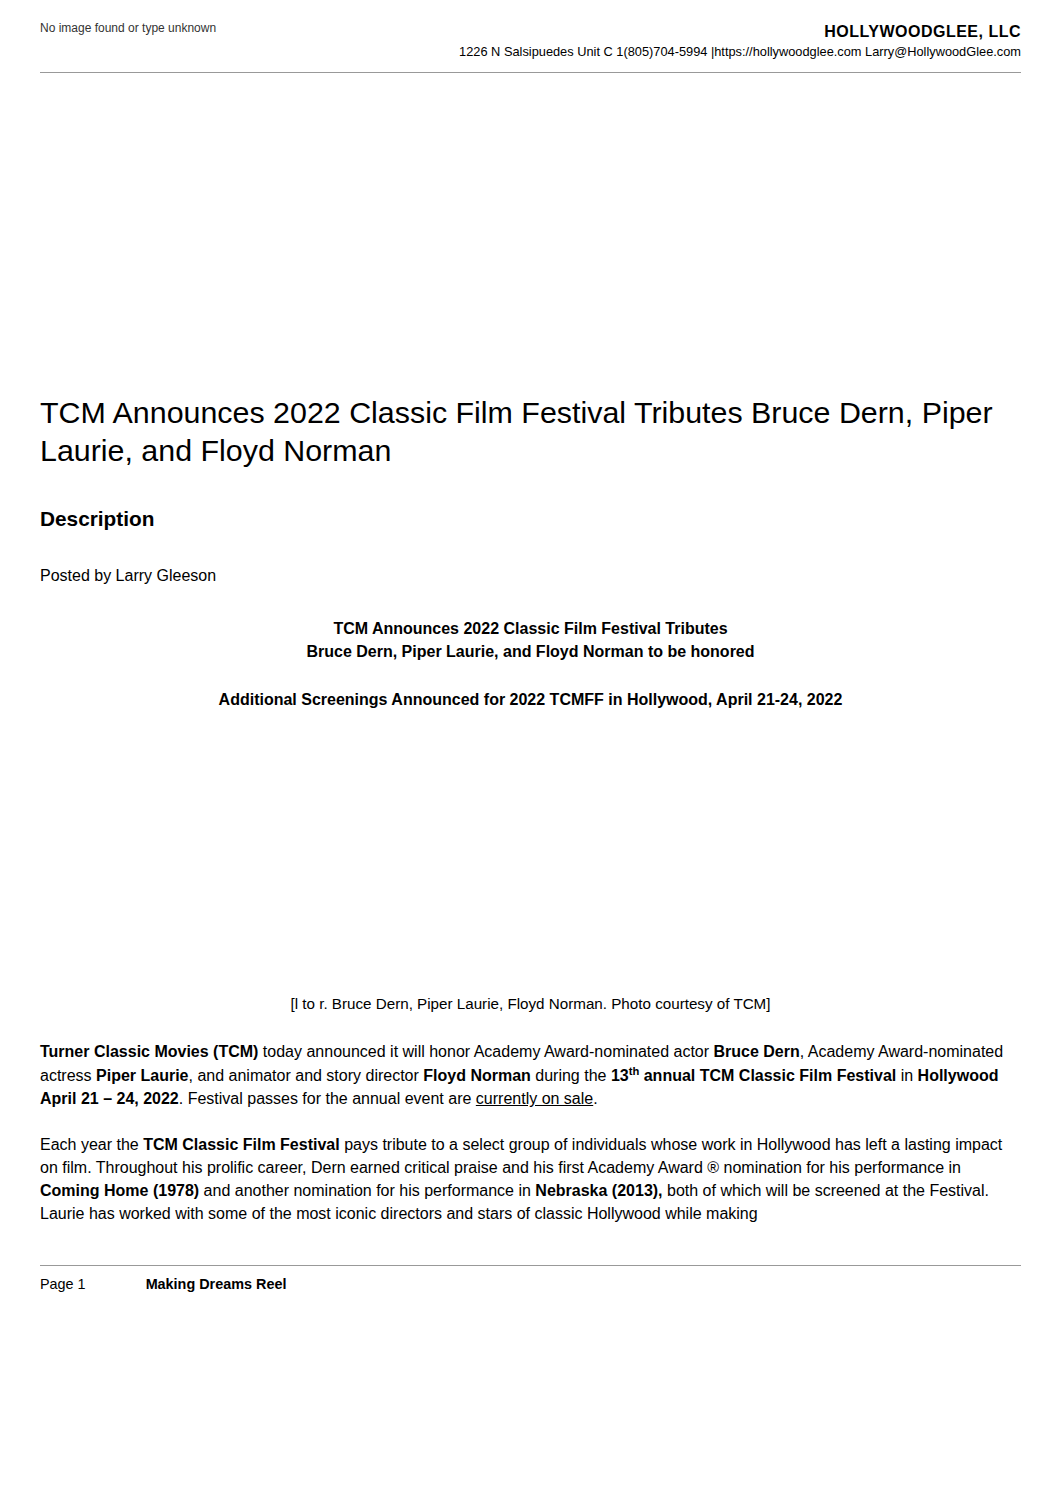No image found or type unknown
HOLLYWOODGLEE, LLC
1226 N Salsipuedes Unit C 1(805)704-5994 |https://hollywoodglee.com Larry@HollywoodGlee.com
TCM Announces 2022 Classic Film Festival Tributes Bruce Dern, Piper Laurie, and Floyd Norman
Description
Posted by Larry Gleeson
TCM Announces 2022 Classic Film Festival Tributes Bruce Dern, Piper Laurie, and Floyd Norman to be honored
Additional Screenings Announced for 2022 TCMFF in Hollywood, April 21-24, 2022
[l to r. Bruce Dern, Piper Laurie, Floyd Norman. Photo courtesy of TCM]
Turner Classic Movies (TCM) today announced it will honor Academy Award-nominated actor Bruce Dern, Academy Award-nominated actress Piper Laurie, and animator and story director Floyd Norman during the 13th annual TCM Classic Film Festival in Hollywood April 21 – 24, 2022. Festival passes for the annual event are currently on sale.
Each year the TCM Classic Film Festival pays tribute to a select group of individuals whose work in Hollywood has left a lasting impact on film. Throughout his prolific career, Dern earned critical praise and his first Academy Award ® nomination for his performance in Coming Home (1978) and another nomination for his performance in Nebraska (2013), both of which will be screened at the Festival. Laurie has worked with some of the most iconic directors and stars of classic Hollywood while making
Page 1 Making Dreams Reel